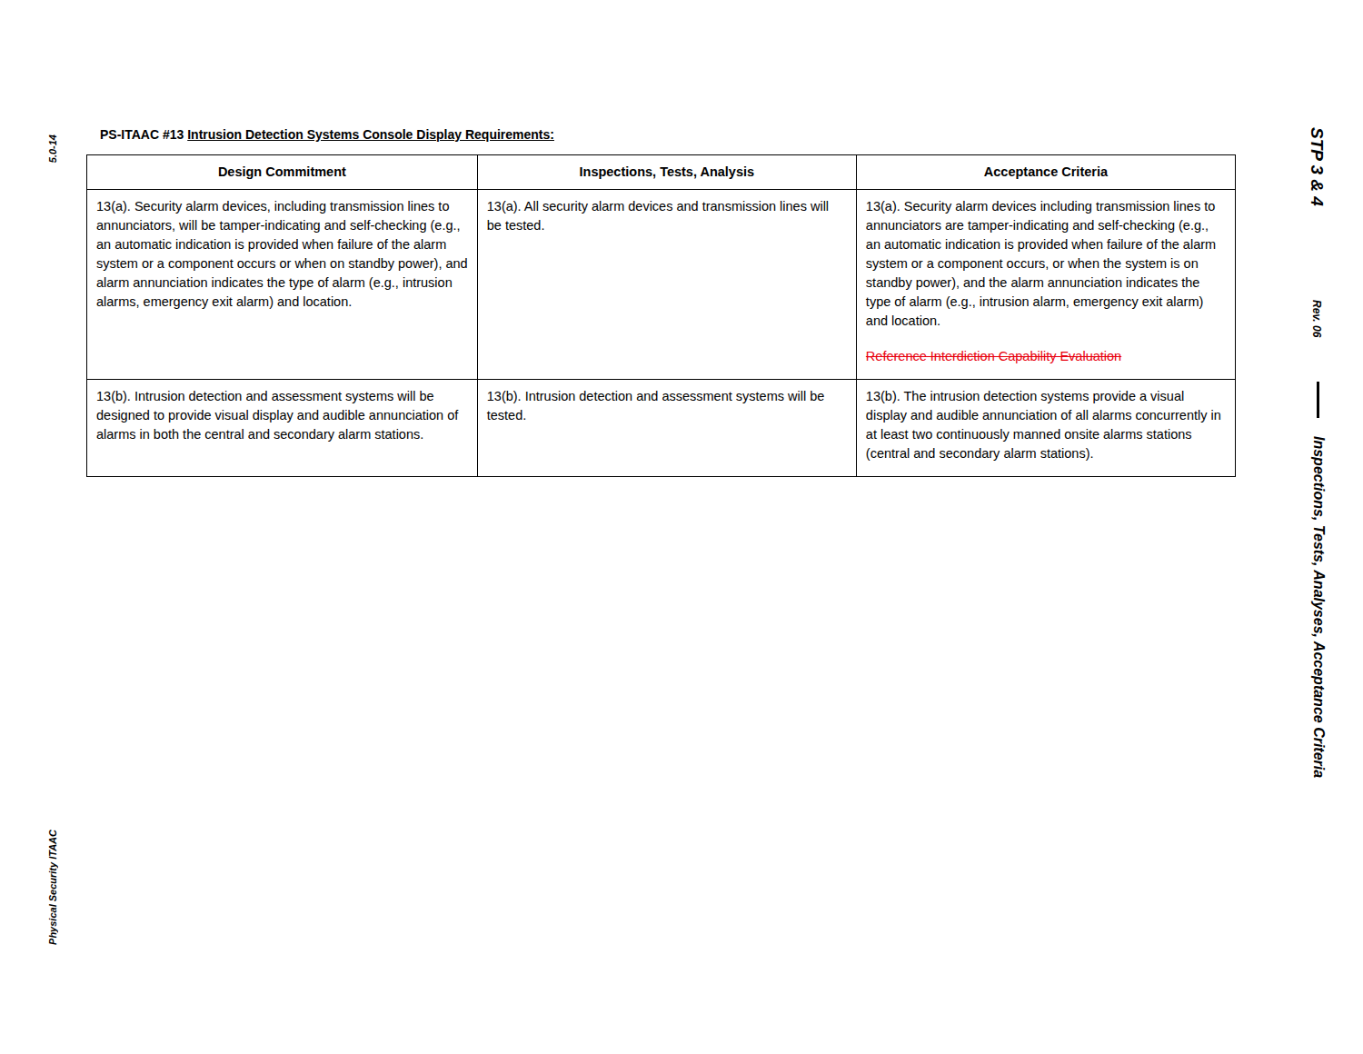5.0-14
Physical Security ITAAC
STP 3 & 4
Rev. 06
Inspections, Tests, Analyses, Acceptance Criteria
PS-ITAAC #13 Intrusion Detection Systems Console Display Requirements:
| Design Commitment | Inspections, Tests, Analysis | Acceptance Criteria |
| --- | --- | --- |
| 13(a). Security alarm devices, including transmission lines to annunciators, will be tamper-indicating and self-checking (e.g., an automatic indication is provided when failure of the alarm system or a component occurs or when on standby power), and alarm annunciation indicates the type of alarm (e.g., intrusion alarms, emergency exit alarm) and location. | 13(a). All security alarm devices and transmission lines will be tested. | 13(a). Security alarm devices including transmission lines to annunciators are tamper-indicating and self-checking (e.g., an automatic indication is provided when failure of the alarm system or a component occurs, or when the system is on standby power), and the alarm annunciation indicates the type of alarm (e.g., intrusion alarm, emergency exit alarm) and location. Reference Interdiction Capability Evaluation |
| 13(b). Intrusion detection and assessment systems will be designed to provide visual display and audible annunciation of alarms in both the central and secondary alarm stations. | 13(b). Intrusion detection and assessment systems will be tested. | 13(b). The intrusion detection systems provide a visual display and audible annunciation of all alarms concurrently in at least two continuously manned onsite alarms stations (central and secondary alarm stations). |